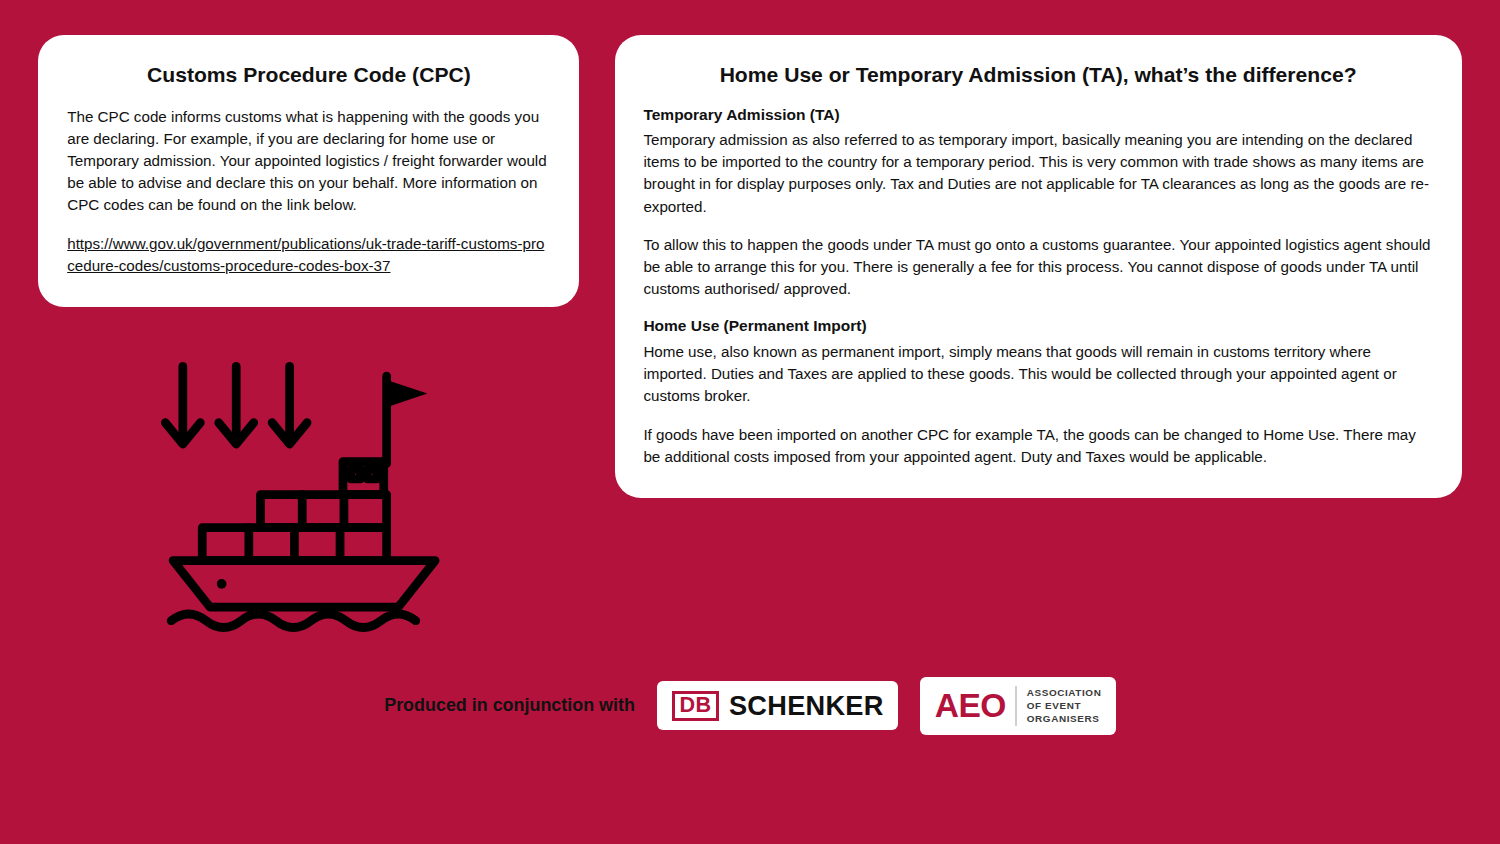Customs Procedure Code (CPC)
The CPC code informs customs what is happening with the goods you are declaring. For example, if you are declaring for home use or Temporary admission. Your appointed logistics / freight forwarder would be able to advise and declare this on your behalf. More information on CPC codes can be found on the link below.
https://www.gov.uk/government/publications/uk-trade-tariff-customs-procedure-codes/customs-procedure-codes-box-37
Home Use or Temporary Admission (TA), what’s the difference?
Temporary Admission (TA)
Temporary admission as also referred to as temporary import, basically meaning you are intending on the declared items to be imported to the country for a temporary period. This is very common with trade shows as many items are brought in for display purposes only. Tax and Duties are not applicable for TA clearances as long as the goods are re-exported.
To allow this to happen the goods under TA must go onto a customs guarantee. Your appointed logistics agent should be able to arrange this for you. There is generally a fee for this process. You cannot dispose of goods under TA until customs authorised/ approved.
Home Use (Permanent Import)
Home use, also known as permanent import, simply means that goods will remain in customs territory where imported. Duties and Taxes are applied to these goods. This would be collected through your appointed agent or customs broker.
If goods have been imported on another CPC for example TA, the goods can be changed to Home Use. There may be additional costs imposed from your appointed agent. Duty and Taxes would be applicable.
Produced in conjunction with
DB SCHENKER
AEO Association
of Event
Organisers